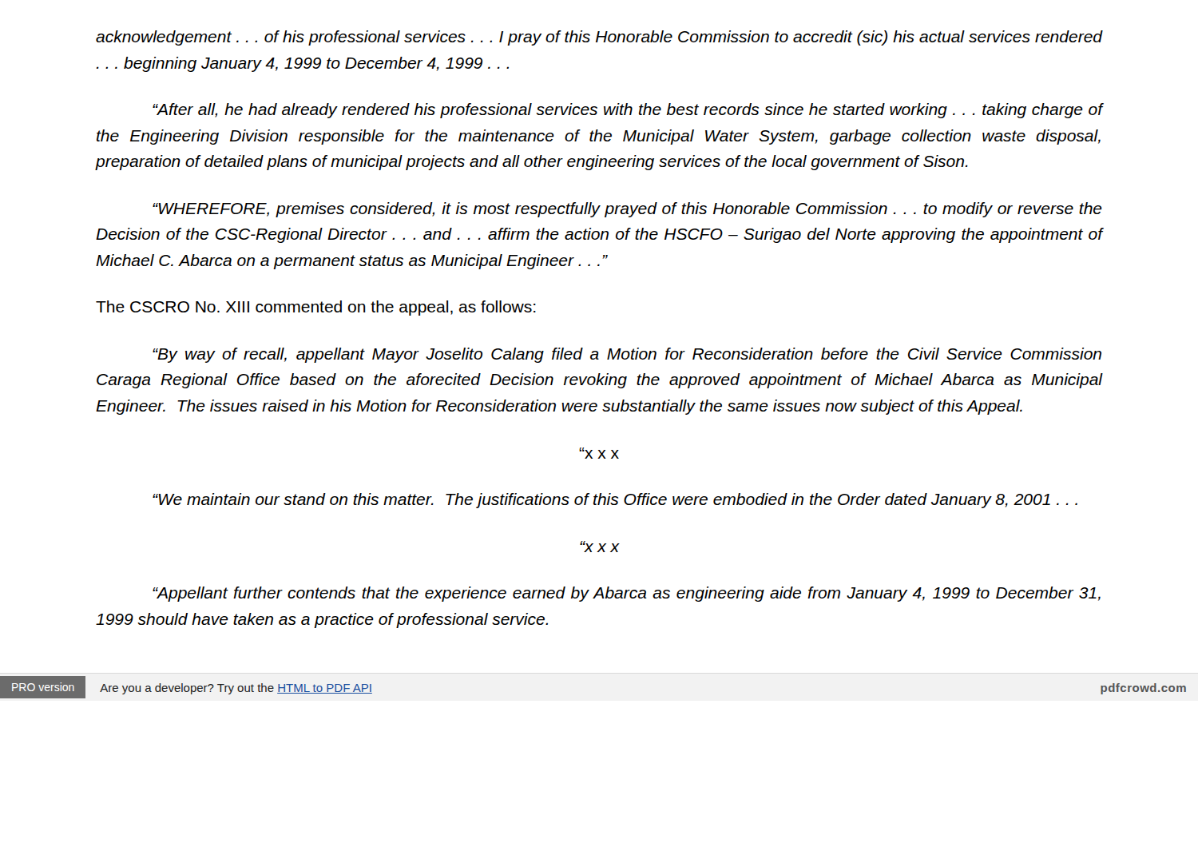acknowledgement . . . of his professional services . . . I pray of this Honorable Commission to accredit (sic) his actual services rendered . . . beginning January 4, 1999 to December 4, 1999 . . .
“After all, he had already rendered his professional services with the best records since he started working . . . taking charge of the Engineering Division responsible for the maintenance of the Municipal Water System, garbage collection waste disposal, preparation of detailed plans of municipal projects and all other engineering services of the local government of Sison.
“WHEREFORE, premises considered, it is most respectfully prayed of this Honorable Commission . . . to modify or reverse the Decision of the CSC-Regional Director . . . and . . . affirm the action of the HSCFO – Surigao del Norte approving the appointment of Michael C. Abarca on a permanent status as Municipal Engineer . . .”
The CSCRO No. XIII commented on the appeal, as follows:
“By way of recall, appellant Mayor Joselito Calang filed a Motion for Reconsideration before the Civil Service Commission Caraga Regional Office based on the aforecited Decision revoking the approved appointment of Michael Abarca as Municipal Engineer. The issues raised in his Motion for Reconsideration were substantially the same issues now subject of this Appeal.
“x x x
“We maintain our stand on this matter. The justifications of this Office were embodied in the Order dated January 8, 2001 . . .
“x x x
“Appellant further contends that the experience earned by Abarca as engineering aide from January 4, 1999 to December 31, 1999 should have taken as a practice of professional service.
PRO version Are you a developer? Try out the HTML to PDF API pdfcrowd.com